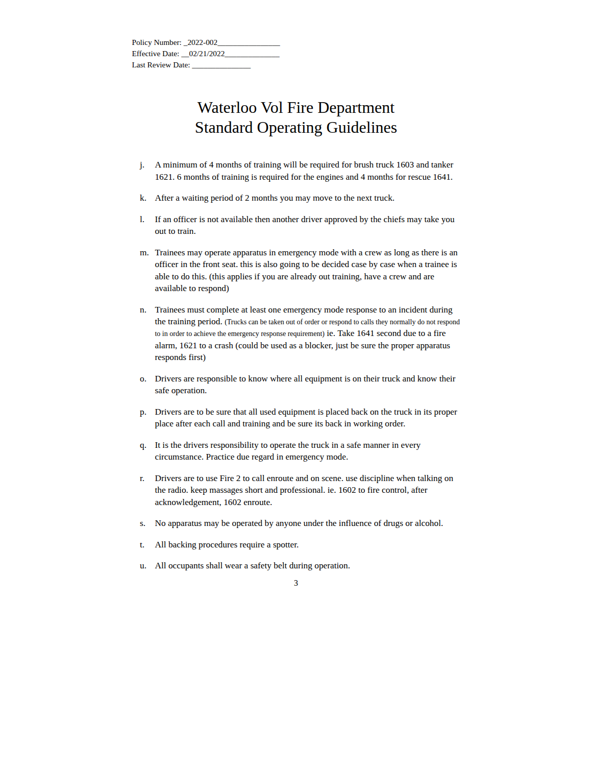Policy Number: _2022-002________________
Effective Date: __02/21/2022______________
Last Review Date: _______________
Waterloo Vol Fire Department
Standard Operating Guidelines
j. A minimum of 4 months of training will be required for brush truck 1603 and tanker 1621. 6 months of training is required for the engines and 4 months for rescue 1641.
k. After a waiting period of 2 months you may move to the next truck.
l. If an officer is not available then another driver approved by the chiefs may take you out to train.
m. Trainees may operate apparatus in emergency mode with a crew as long as there is an officer in the front seat. this is also going to be decided case by case when a trainee is able to do this. (this applies if you are already out training, have a crew and are available to respond)
n. Trainees must complete at least one emergency mode response to an incident during the training period. (Trucks can be taken out of order or respond to calls they normally do not respond to in order to achieve the emergency response requirement) ie. Take 1641 second due to a fire alarm, 1621 to a crash (could be used as a blocker, just be sure the proper apparatus responds first)
o. Drivers are responsible to know where all equipment is on their truck and know their safe operation.
p. Drivers are to be sure that all used equipment is placed back on the truck in its proper place after each call and training and be sure its back in working order.
q. It is the drivers responsibility to operate the truck in a safe manner in every circumstance. Practice due regard in emergency mode.
r. Drivers are to use Fire 2 to call enroute and on scene. use discipline when talking on the radio. keep massages short and professional. ie. 1602 to fire control, after acknowledgement, 1602 enroute.
s. No apparatus may be operated by anyone under the influence of drugs or alcohol.
t. All backing procedures require a spotter.
u. All occupants shall wear a safety belt during operation.
3